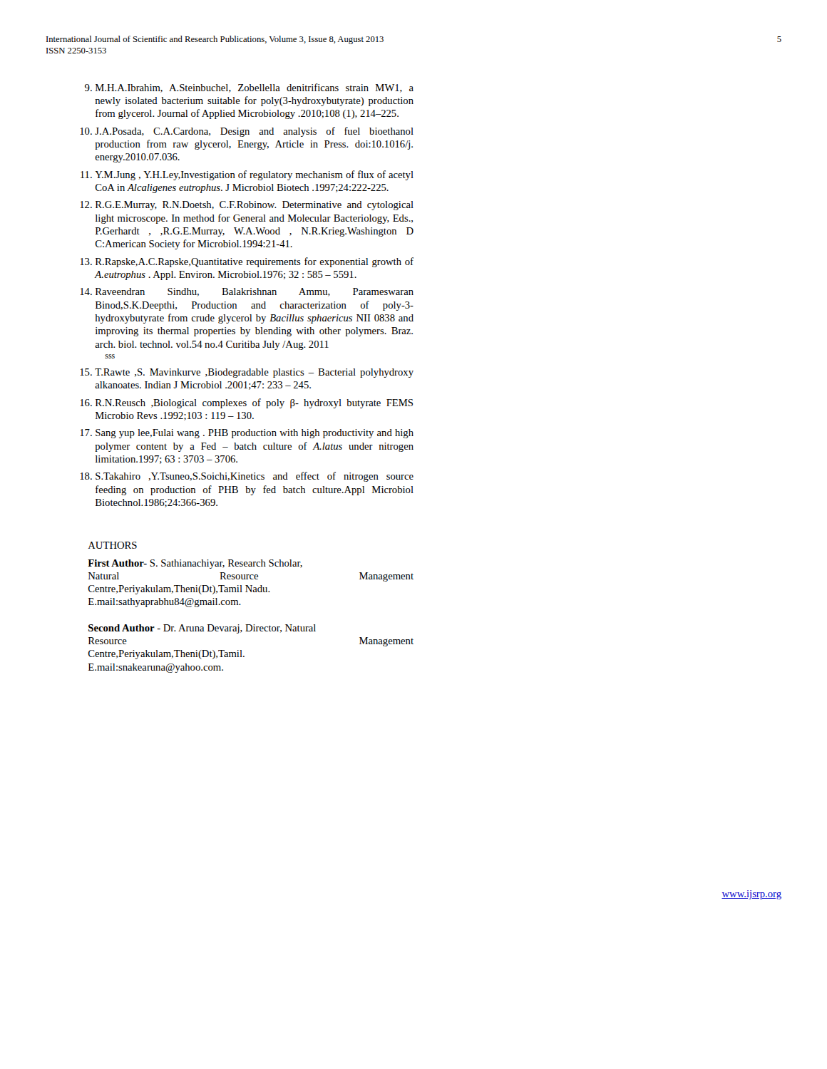International Journal of Scientific and Research Publications, Volume 3, Issue 8, August 2013
ISSN 2250-3153
5
M.H.A.Ibrahim, A.Steinbuchel, Zobellella denitrificans strain MW1, a newly isolated bacterium suitable for poly(3-hydroxybutyrate) production from glycerol. Journal of Applied Microbiology .2010;108 (1), 214–225.
J.A.Posada, C.A.Cardona, Design and analysis of fuel bioethanol production from raw glycerol, Energy, Article in Press. doi:10.1016/j. energy.2010.07.036.
Y.M.Jung , Y.H.Ley,Investigation of regulatory mechanism of flux of acetyl CoA in Alcaligenes eutrophus. J Microbiol Biotech .1997;24:222-225.
R.G.E.Murray, R.N.Doetsh, C.F.Robinow. Determinative and cytological light microscope. In method for General and Molecular Bacteriology, Eds., P.Gerhardt , ,R.G.E.Murray, W.A.Wood , N.R.Krieg.Washington D C:American Society for Microbiol.1994:21-41.
R.Rapske,A.C.Rapske,Quantitative requirements for exponential growth of A.eutrophus . Appl. Environ. Microbiol.1976; 32 : 585 – 5591.
Raveendran Sindhu, Balakrishnan Ammu, Parameswaran Binod,S.K.Deepthi, Production and characterization of poly-3-hydroxybutyrate from crude glycerol by Bacillus sphaericus NII 0838 and improving its thermal properties by blending with other polymers. Braz. arch. biol. technol. vol.54 no.4 Curitiba July /Aug. 2011
sss
T.Rawte ,S. Mavinkurve ,Biodegradable plastics – Bacterial polyhydroxy alkanoates. Indian J Microbiol .2001;47: 233 – 245.
R.N.Reusch ,Biological complexes of poly β- hydroxyl butyrate FEMS Microbio Revs .1992;103 : 119 – 130.
Sang yup lee,Fulai wang . PHB production with high productivity and high polymer content by a Fed – batch culture of A.latus under nitrogen limitation.1997; 63 : 3703 – 3706.
S.Takahiro ,Y.Tsuneo,S.Soichi,Kinetics and effect of nitrogen source feeding on production of PHB by fed batch culture.Appl Microbiol Biotechnol.1986;24:366-369.
AUTHORS
First Author- S. Sathianachiyar, Research Scholar,
Natural Resource Management
Centre,Periyakulam,Theni(Dt),Tamil Nadu.
E.mail:sathyaprabhu84@gmail.com.
Second Author - Dr. Aruna Devaraj, Director, Natural
Resource Management
Centre,Periyakulam,Theni(Dt),Tamil.
E.mail:snakearuna@yahoo.com.
www.ijsrp.org